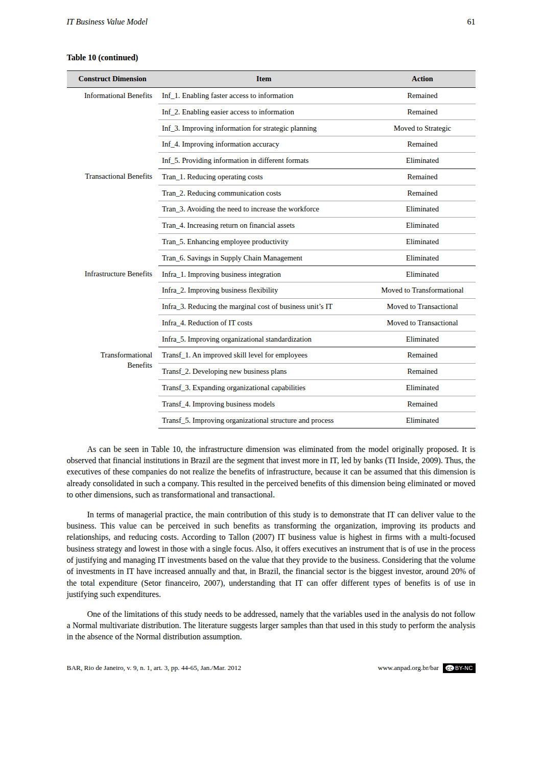IT Business Value Model 61
Table 10 (continued)
| Construct Dimension | Item | Action |
| --- | --- | --- |
| Informational Benefits | Inf_1. Enabling faster access to information | Remained |
| Inf_2. Enabling easier access to information | Remained |
| Inf_3. Improving information for strategic planning | Moved to Strategic |
| Inf_4. Improving information accuracy | Remained |
| Inf_5. Providing information in different formats | Eliminated |
| Transactional Benefits | Tran_1. Reducing operating costs | Remained |
| Tran_2. Reducing communication costs | Remained |
| Tran_3. Avoiding the need to increase the workforce | Eliminated |
| Tran_4. Increasing return on financial assets | Eliminated |
| Tran_5. Enhancing employee productivity | Eliminated |
| Tran_6. Savings in Supply Chain Management | Eliminated |
| Infrastructure Benefits | Infra_1. Improving business integration | Eliminated |
| Infra_2. Improving business flexibility | Moved to Transformational |
| Infra_3. Reducing the marginal cost of business unit’s IT | Moved to Transactional |
| Infra_4. Reduction of IT costs | Moved to Transactional |
| Infra_5. Improving organizational standardization | Eliminated |
| Transformational Benefits | Transf_1. An improved skill level for employees | Remained |
| Transf_2. Developing new business plans | Remained |
| Transf_3. Expanding organizational capabilities | Eliminated |
| Transf_4. Improving business models | Remained |
| Transf_5. Improving organizational structure and process | Eliminated |
As can be seen in Table 10, the infrastructure dimension was eliminated from the model originally proposed. It is observed that financial institutions in Brazil are the segment that invest more in IT, led by banks (TI Inside, 2009). Thus, the executives of these companies do not realize the benefits of infrastructure, because it can be assumed that this dimension is already consolidated in such a company. This resulted in the perceived benefits of this dimension being eliminated or moved to other dimensions, such as transformational and transactional.
In terms of managerial practice, the main contribution of this study is to demonstrate that IT can deliver value to the business. This value can be perceived in such benefits as transforming the organization, improving its products and relationships, and reducing costs. According to Tallon (2007) IT business value is highest in firms with a multi-focused business strategy and lowest in those with a single focus. Also, it offers executives an instrument that is of use in the process of justifying and managing IT investments based on the value that they provide to the business. Considering that the volume of investments in IT have increased annually and that, in Brazil, the financial sector is the biggest investor, around 20% of the total expenditure (Setor financeiro, 2007), understanding that IT can offer different types of benefits is of use in justifying such expenditures.
One of the limitations of this study needs to be addressed, namely that the variables used in the analysis do not follow a Normal multivariate distribution. The literature suggests larger samples than that used in this study to perform the analysis in the absence of the Normal distribution assumption.
BAR, Rio de Janeiro, v. 9, n. 1, art. 3, pp. 44-65, Jan./Mar. 2012 www.anpad.org.br/bar cc BY-NC